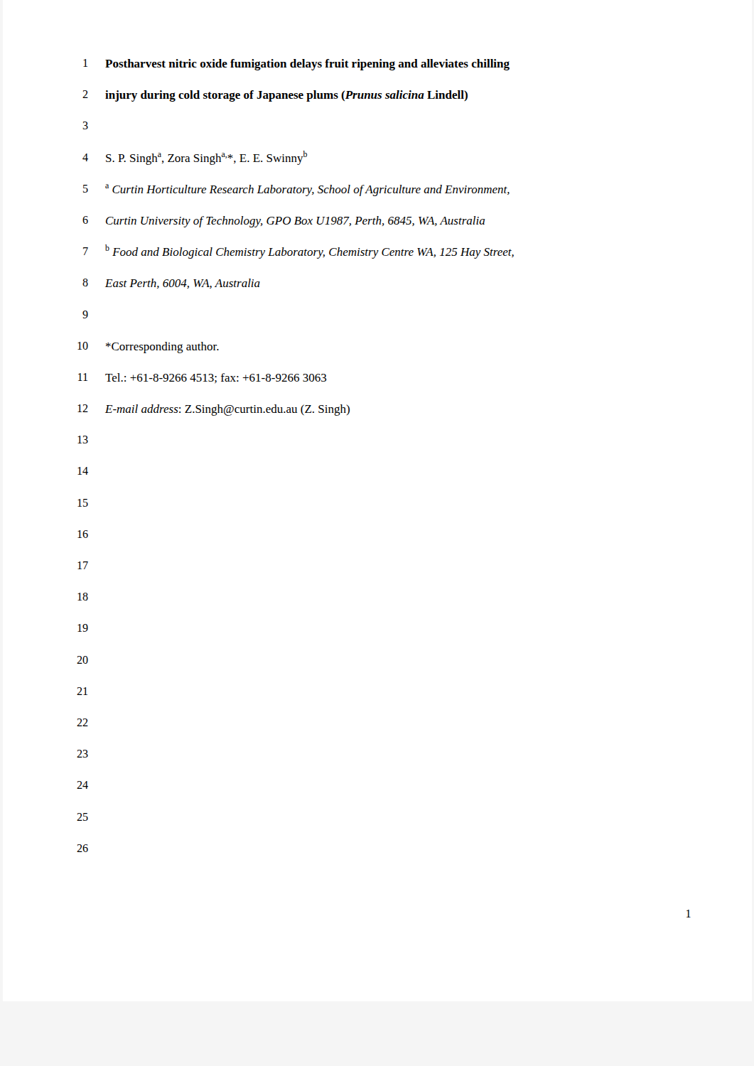Postharvest nitric oxide fumigation delays fruit ripening and alleviates chilling
injury during cold storage of Japanese plums (Prunus salicina Lindell)
S. P. Singha, Zora Singha,*, E. E. Swinnyb
a Curtin Horticulture Research Laboratory, School of Agriculture and Environment,
Curtin University of Technology, GPO Box U1987, Perth, 6845, WA, Australia
b Food and Biological Chemistry Laboratory, Chemistry Centre WA, 125 Hay Street,
East Perth, 6004, WA, Australia
*Corresponding author.
Tel.: +61-8-9266 4513; fax: +61-8-9266 3063
E-mail address: Z.Singh@curtin.edu.au (Z. Singh)
1